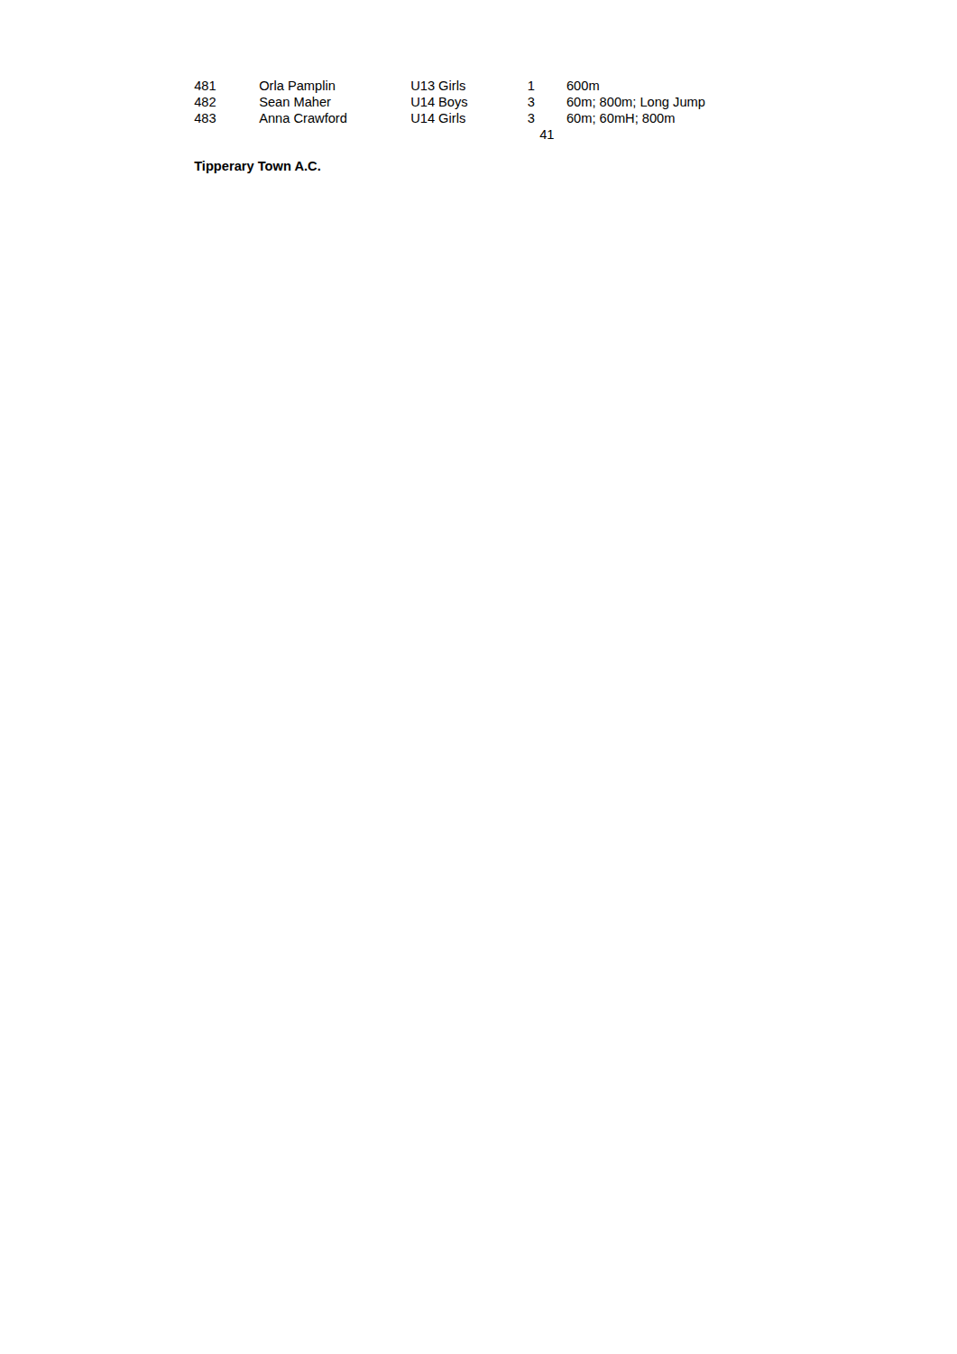| 481 | Orla Pamplin | U13 Girls | 1 | 600m |
| 482 | Sean Maher | U14 Boys | 3 | 60m; 800m; Long Jump |
| 483 | Anna Crawford | U14 Girls | 3 | 60m; 60mH; 800m |
| | | | 41 | |
Tipperary Town A.C.